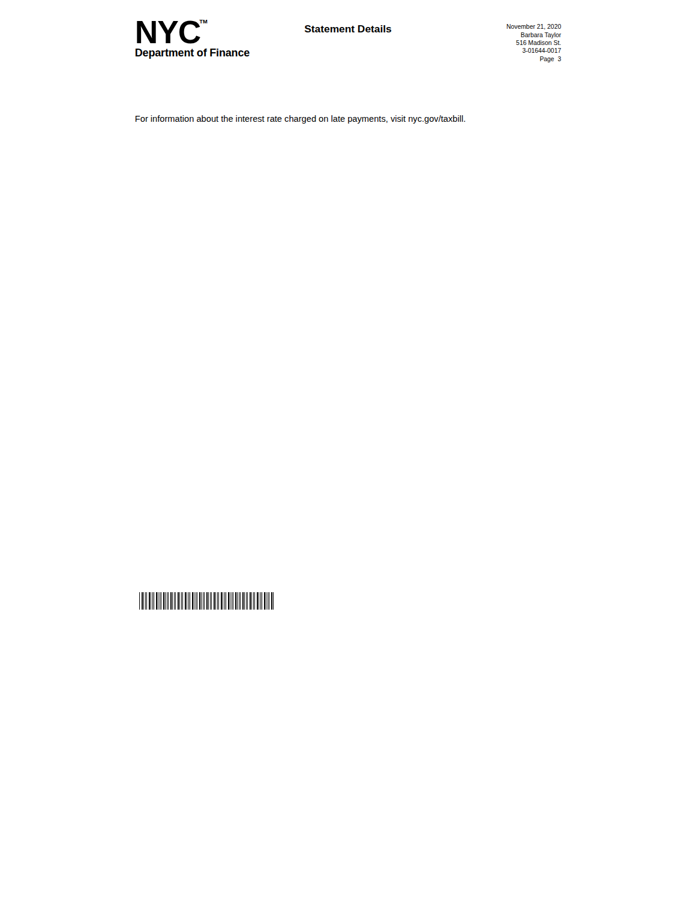NYCTM
Department of Finance
Statement Details
November 21, 2020
Barbara Taylor
516 Madison St.
3-01644-0017
Page 3
For information about the interest rate charged on late payments, visit nyc.gov/taxbill.